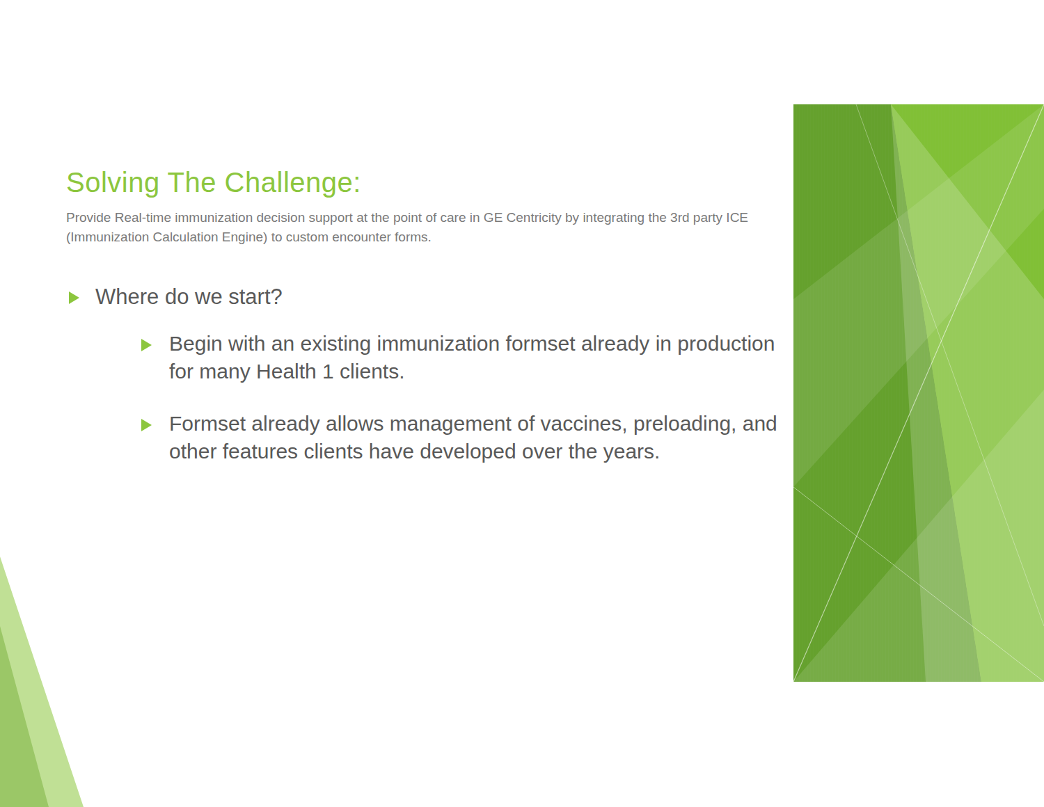Solving The Challenge:
Provide Real-time immunization decision support at the point of care in GE Centricity by integrating the 3rd party ICE (Immunization Calculation Engine) to custom encounter forms.
Where do we start?
Begin with an existing immunization formset already in production for many Health 1 clients.
Formset already allows management of vaccines, preloading, and other features clients have developed over the years.